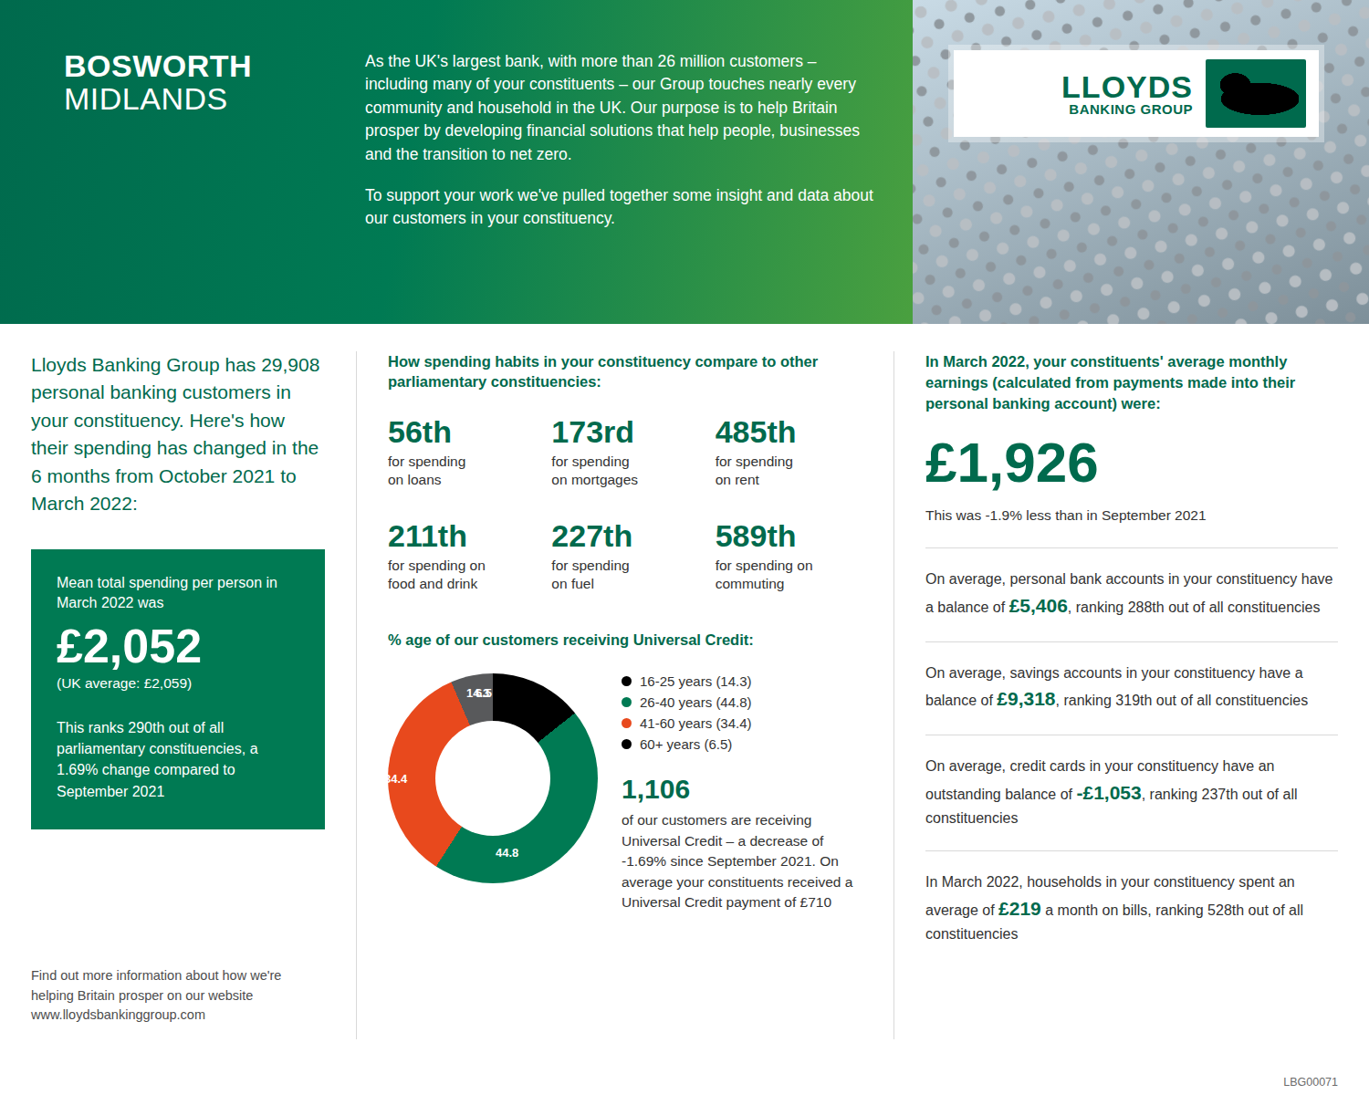BOSWORTHMIDLANDS
As the UK's largest bank, with more than 26 million customers – including many of your constituents – our Group touches nearly every community and household in the UK. Our purpose is to help Britain prosper by developing financial solutions that help people, businesses and the transition to net zero.
To support your work we've pulled together some insight and data about our customers in your constituency.
LLOYDS BANKING GROUP
Lloyds Banking Group has 29,908 personal banking customers in your constituency. Here's how their spending has changed in the 6 months from October 2021 to March 2022:
Mean total spending per person in March 2022 was
£2,052
(UK average: £2,059)
This ranks 290th out of all parliamentary constituencies, a 1.69% change compared to September 2021
Find out more information about how we're helping Britain prosper on our website www.lloydsbankinggroup.com
How spending habits in your constituency compare to other parliamentary constituencies:
56th
for spending
on loans
173rd
for spending
on mortgages
485th
for spending
on rent
211th
for spending on
food and drink
227th
for spending
on fuel
589th
for spending on
commuting
% age of our customers receiving Universal Credit:
14.3 44.8 34.4 6.5
16-25 years (14.3)
26-40 years (44.8)
41-60 years (34.4)
60+ years (6.5)
1,106
of our customers are receiving Universal Credit – a decrease of -1.69% since September 2021. On average your constituents received a Universal Credit payment of £710
In March 2022, your constituents' average monthly earnings (calculated from payments made into their personal banking account) were:
£1,926
This was -1.9% less than in September 2021
On average, personal bank accounts in your constituency have a balance of £5,406, ranking 288th out of all constituencies
On average, savings accounts in your constituency have a balance of £9,318, ranking 319th out of all constituencies
On average, credit cards in your constituency have an outstanding balance of -£1,053, ranking 237th out of all constituencies
In March 2022, households in your constituency spent an average of £219 a month on bills, ranking 528th out of all constituencies
LBG00071